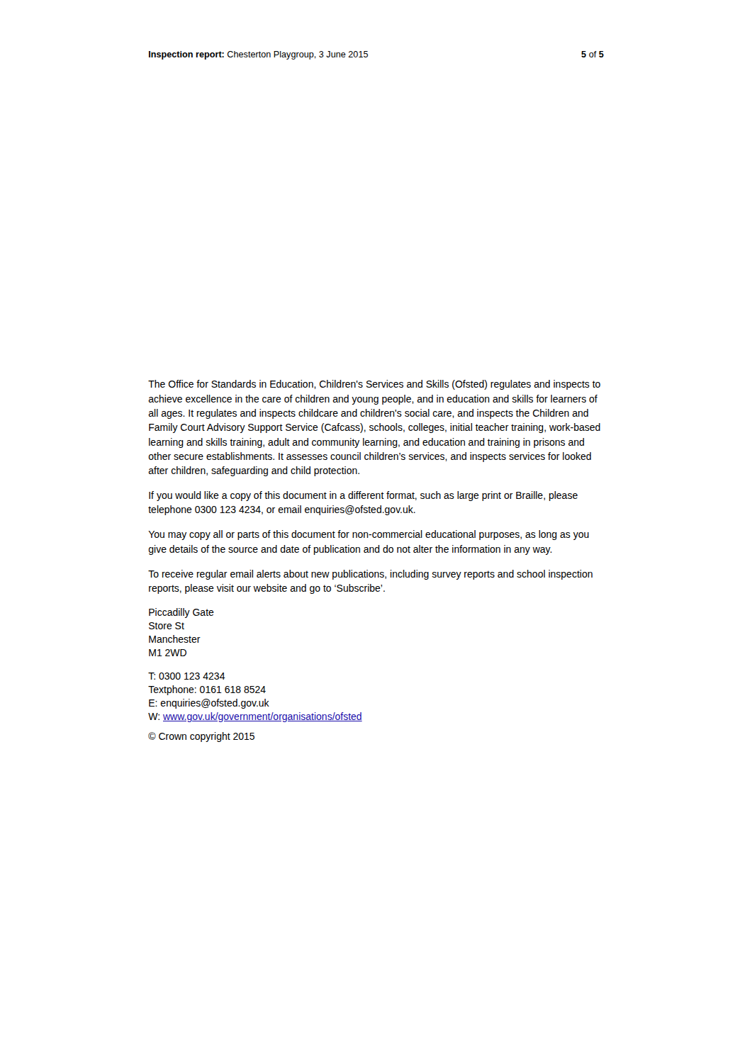Inspection report: Chesterton Playgroup, 3 June 2015
5 of 5
The Office for Standards in Education, Children's Services and Skills (Ofsted) regulates and inspects to achieve excellence in the care of children and young people, and in education and skills for learners of all ages. It regulates and inspects childcare and children's social care, and inspects the Children and Family Court Advisory Support Service (Cafcass), schools, colleges, initial teacher training, work-based learning and skills training, adult and community learning, and education and training in prisons and other secure establishments. It assesses council children’s services, and inspects services for looked after children, safeguarding and child protection.
If you would like a copy of this document in a different format, such as large print or Braille, please telephone 0300 123 4234, or email enquiries@ofsted.gov.uk.
You may copy all or parts of this document for non-commercial educational purposes, as long as you give details of the source and date of publication and do not alter the information in any way.
To receive regular email alerts about new publications, including survey reports and school inspection reports, please visit our website and go to ‘Subscribe’.
Piccadilly Gate
Store St
Manchester
M1 2WD
✦✦✦
✦✦
Ofsted
T: 0300 123 4234
Textphone: 0161 618 8524
E: enquiries@ofsted.gov.uk
W: www.gov.uk/government/organisations/ofsted
© Crown copyright 2015